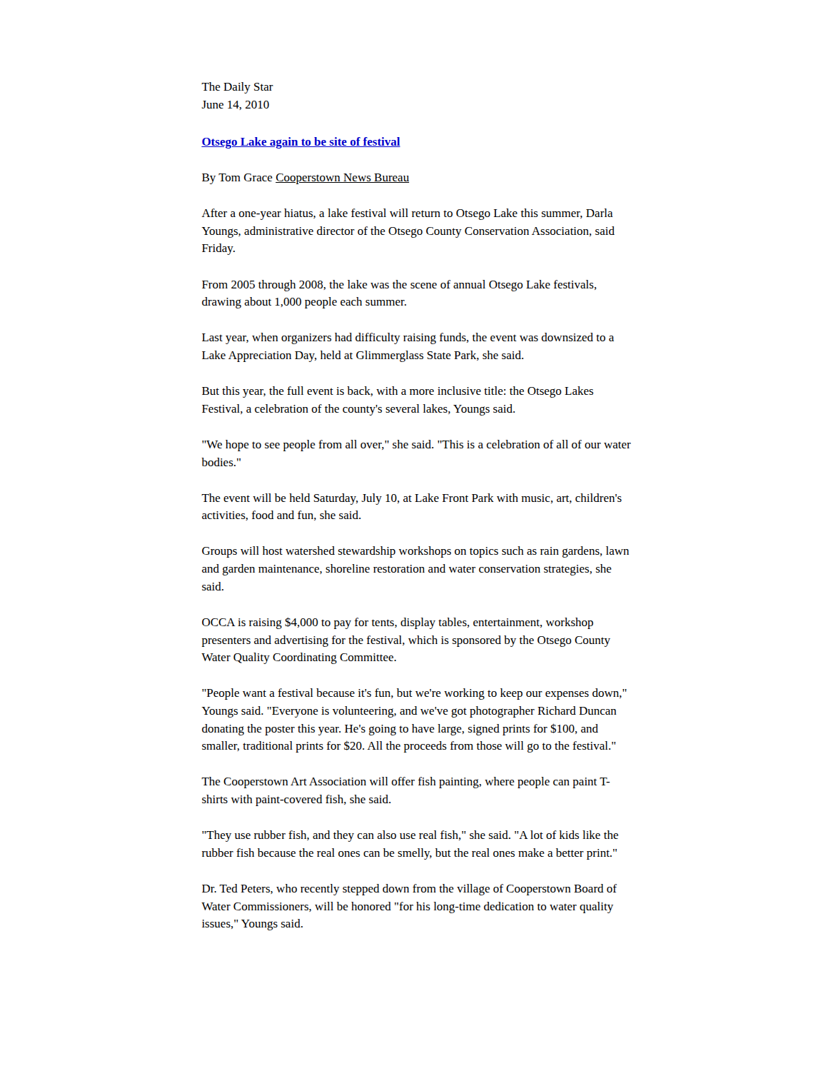The Daily Star
June 14, 2010
Otsego Lake again to be site of festival
By Tom Grace Cooperstown News Bureau
After a one-year hiatus, a lake festival will return to Otsego Lake this summer, Darla Youngs, administrative director of the Otsego County Conservation Association, said Friday.
From 2005 through 2008, the lake was the scene of annual Otsego Lake festivals, drawing about 1,000 people each summer.
Last year, when organizers had difficulty raising funds, the event was downsized to a Lake Appreciation Day, held at Glimmerglass State Park, she said.
But this year, the full event is back, with a more inclusive title: the Otsego Lakes Festival, a celebration of the county's several lakes, Youngs said.
"We hope to see people from all over," she said. "This is a celebration of all of our water bodies."
The event will be held Saturday, July 10, at Lake Front Park with music, art, children's activities, food and fun, she said.
Groups will host watershed stewardship workshops on topics such as rain gardens, lawn and garden maintenance, shoreline restoration and water conservation strategies, she said.
OCCA is raising $4,000 to pay for tents, display tables, entertainment, workshop presenters and advertising for the festival, which is sponsored by the Otsego County Water Quality Coordinating Committee.
"People want a festival because it's fun, but we're working to keep our expenses down," Youngs said. "Everyone is volunteering, and we've got photographer Richard Duncan donating the poster this year. He's going to have large, signed prints for $100, and smaller, traditional prints for $20. All the proceeds from those will go to the festival."
The Cooperstown Art Association will offer fish painting, where people can paint T-shirts with paint-covered fish, she said.
"They use rubber fish, and they can also use real fish," she said. "A lot of kids like the rubber fish because the real ones can be smelly, but the real ones make a better print."
Dr. Ted Peters, who recently stepped down from the village of Cooperstown Board of Water Commissioners, will be honored "for his long-time dedication to water quality issues," Youngs said.